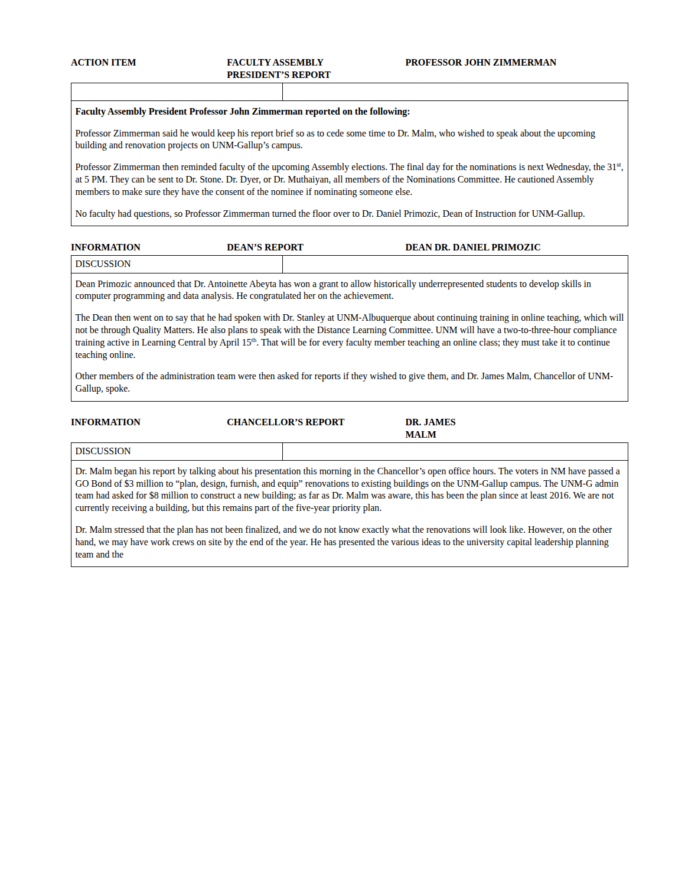ACTION ITEM
FACULTY ASSEMBLY
PRESIDENT’S REPORT
PROFESSOR JOHN ZIMMERMAN
| Faculty Assembly President Professor John Zimmerman reported on the following: Professor Zimmerman said he would keep his report brief so as to cede some time to Dr. Malm, who wished to speak about the upcoming building and renovation projects on UNM-Gallup’s campus. Professor Zimmerman then reminded faculty of the upcoming Assembly elections. The final day for the nominations is next Wednesday, the 31 st , at 5 PM. They can be sent to Dr. Stone. Dr. Dyer, or Dr. Muthaiyan, all members of the Nominations Committee. He cautioned Assembly members to make sure they have the consent of the nominee if nominating someone else. No faculty had questions, so Professor Zimmerman turned the floor over to Dr. Daniel Primozic, Dean of Instruction for UNM-Gallup. |
INFORMATION
DEAN’S REPORT
DEAN DR. DANIEL PRIMOZIC
| DISCUSSION | |
| Dean Primozic announced that Dr. Antoinette Abeyta has won a grant to allow historically underrepresented students to develop skills in computer programming and data analysis. He congratulated her on the achievement. The Dean then went on to say that he had spoken with Dr. Stanley at UNM-Albuquerque about continuing training in online teaching, which will not be through Quality Matters. He also plans to speak with the Distance Learning Committee. UNM will have a two-to-three-hour compliance training active in Learning Central by April 15 th . That will be for every faculty member teaching an online class; they must take it to continue teaching online. Other members of the administration team were then asked for reports if they wished to give them, and Dr. James Malm, Chancellor of UNM-Gallup, spoke. |
INFORMATION
CHANCELLOR’S REPORT
DR. JAMES
MALM
| DISCUSSION | |
| Dr. Malm began his report by talking about his presentation this morning in the Chancellor’s open office hours. The voters in NM have passed a GO Bond of $3 million to “plan, design, furnish, and equip” renovations to existing buildings on the UNM-Gallup campus. The UNM-G admin team had asked for $8 million to construct a new building; as far as Dr. Malm was aware, this has been the plan since at least 2016. We are not currently receiving a building, but this remains part of the five-year priority plan. Dr. Malm stressed that the plan has not been finalized, and we do not know exactly what the renovations will look like. However, on the other hand, we may have work crews on site by the end of the year. He has presented the various ideas to the university capital leadership planning team and the |